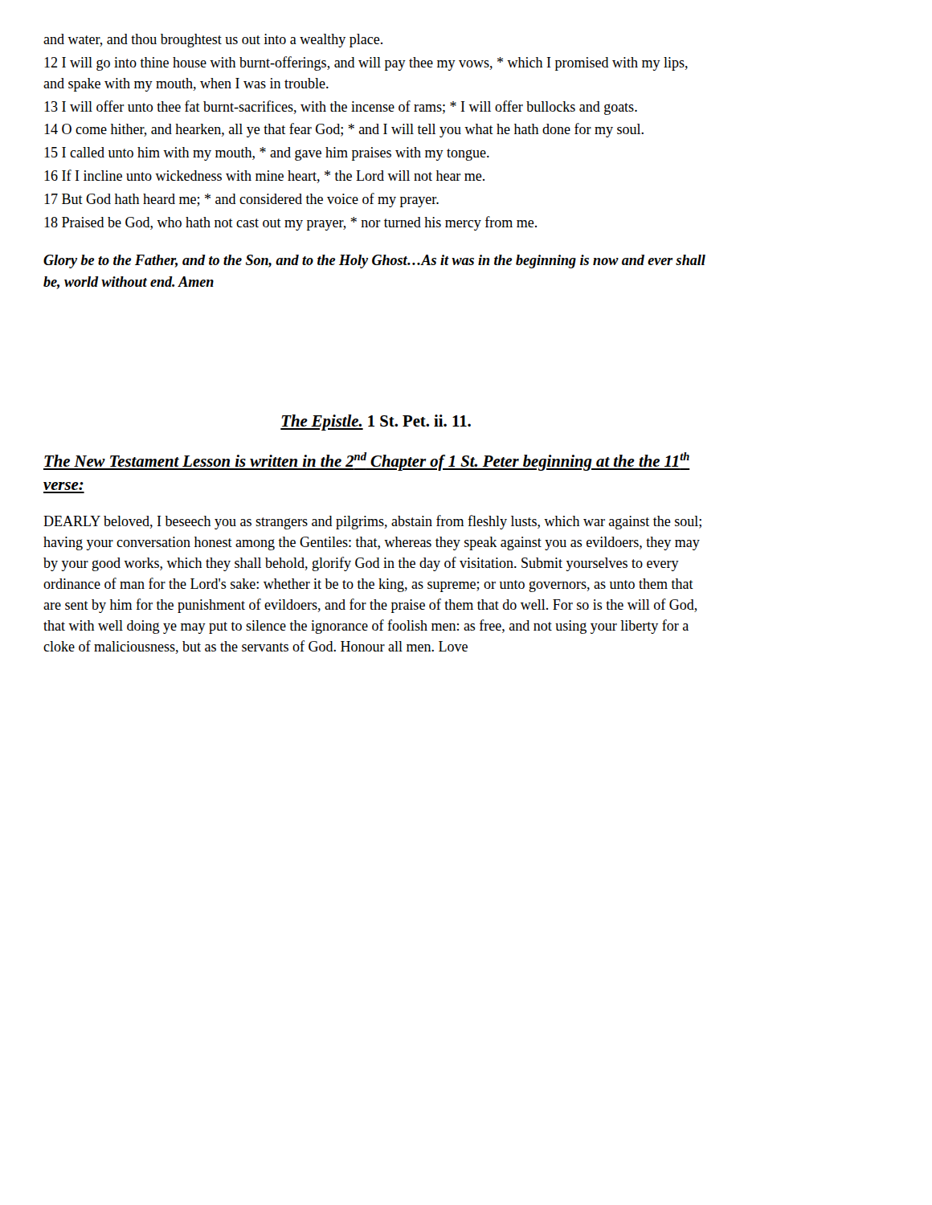and water, and thou broughtest us out into a wealthy place.
12 I will go into thine house with burnt-offerings, and will pay thee my vows, * which I promised with my lips, and spake with my mouth, when I was in trouble.
13 I will offer unto thee fat burnt-sacrifices, with the incense of rams; * I will offer bullocks and goats.
14 O come hither, and hearken, all ye that fear God; * and I will tell you what he hath done for my soul.
15 I called unto him with my mouth, * and gave him praises with my tongue.
16 If I incline unto wickedness with mine heart, * the Lord will not hear me.
17 But God hath heard me; * and considered the voice of my prayer.
18 Praised be God, who hath not cast out my prayer, * nor turned his mercy from me.
Glory be to the Father, and to the Son, and to the Holy Ghost…As it was in the beginning is now and ever shall be, world without end. Amen
The Epistle. 1 St. Pet. ii. 11.
The New Testament Lesson is written in the 2nd Chapter of 1 St. Peter beginning at the the 11th verse:
DEARLY beloved, I beseech you as strangers and pilgrims, abstain from fleshly lusts, which war against the soul; having your conversation honest among the Gentiles: that, whereas they speak against you as evildoers, they may by your good works, which they shall behold, glorify God in the day of visitation. Submit yourselves to every ordinance of man for the Lord's sake: whether it be to the king, as supreme; or unto governors, as unto them that are sent by him for the punishment of evildoers, and for the praise of them that do well. For so is the will of God, that with well doing ye may put to silence the ignorance of foolish men: as free, and not using your liberty for a cloke of maliciousness, but as the servants of God. Honour all men. Love